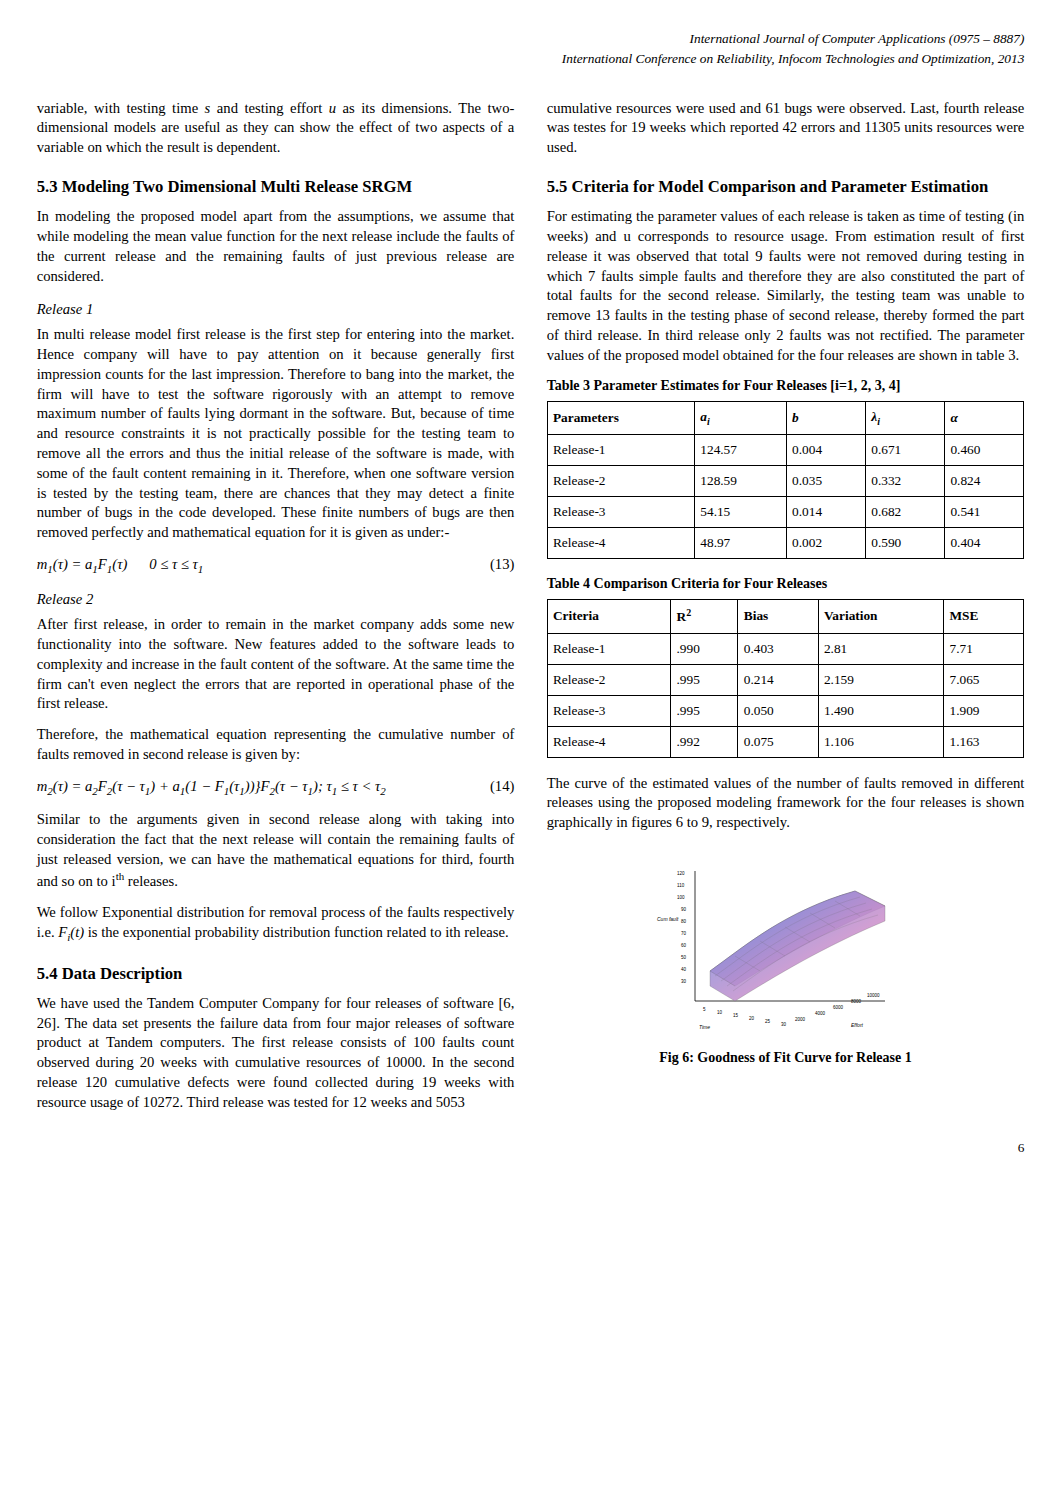International Journal of Computer Applications (0975 – 8887)
International Conference on Reliability, Infocom Technologies and Optimization, 2013
variable, with testing time s and testing effort u as its dimensions. The two-dimensional models are useful as they can show the effect of two aspects of a variable on which the result is dependent.
5.3 Modeling Two Dimensional Multi Release SRGM
In modeling the proposed model apart from the assumptions, we assume that while modeling the mean value function for the next release include the faults of the current release and the remaining faults of just previous release are considered.
Release 1
In multi release model first release is the first step for entering into the market. Hence company will have to pay attention on it because generally first impression counts for the last impression. Therefore to bang into the market, the firm will have to test the software rigorously with an attempt to remove maximum number of faults lying dormant in the software. But, because of time and resource constraints it is not practically possible for the testing team to remove all the errors and thus the initial release of the software is made, with some of the fault content remaining in it. Therefore, when one software version is tested by the testing team, there are chances that they may detect a finite number of bugs in the code developed. These finite numbers of bugs are then removed perfectly and mathematical equation for it is given as under:-
m1(τ) = a1F1(τ) 0 ≤ τ ≤ τ1 (13)
Release 2
After first release, in order to remain in the market company adds some new functionality into the software. New features added to the software leads to complexity and increase in the fault content of the software. At the same time the firm can't even neglect the errors that are reported in operational phase of the first release.
Therefore, the mathematical equation representing the cumulative number of faults removed in second release is given by:
m2(τ) = a2F2(τ − τ1) + a1(1 − F1(τ1))}F2(τ − τ1); τ1 ≤ τ < τ2 (14)
Similar to the arguments given in second release along with taking into consideration the fact that the next release will contain the remaining faults of just released version, we can have the mathematical equations for third, fourth and so on to ith releases.
We follow Exponential distribution for removal process of the faults respectively i.e. Fi(t) is the exponential probability distribution function related to ith release.
5.4 Data Description
We have used the Tandem Computer Company for four releases of software [6, 26]. The data set presents the failure data from four major releases of software product at Tandem computers. The first release consists of 100 faults count observed during 20 weeks with cumulative resources of 10000. In the second release 120 cumulative defects were found collected during 19 weeks with resource usage of 10272. Third release was tested for 12 weeks and 5053
cumulative resources were used and 61 bugs were observed. Last, fourth release was testes for 19 weeks which reported 42 errors and 11305 units resources were used.
5.5 Criteria for Model Comparison and Parameter Estimation
For estimating the parameter values of each release is taken as time of testing (in weeks) and u corresponds to resource usage. From estimation result of first release it was observed that total 9 faults were not removed during testing in which 7 faults simple faults and therefore they are also constituted the part of total faults for the second release. Similarly, the testing team was unable to remove 13 faults in the testing phase of second release, thereby formed the part of third release. In third release only 2 faults was not rectified. The parameter values of the proposed model obtained for the four releases are shown in table 3.
Table 3 Parameter Estimates for Four Releases [i=1, 2, 3, 4]
| Parameters | a i | b | λ i | α |
| --- | --- | --- | --- | --- |
| Release-1 | 124.57 | 0.004 | 0.671 | 0.460 |
| Release-2 | 128.59 | 0.035 | 0.332 | 0.824 |
| Release-3 | 54.15 | 0.014 | 0.682 | 0.541 |
| Release-4 | 48.97 | 0.002 | 0.590 | 0.404 |
Table 4 Comparison Criteria for Four Releases
| Criteria | R 2 | Bias | Variation | MSE |
| --- | --- | --- | --- | --- |
| Release-1 | .990 | 0.403 | 2.81 | 7.71 |
| Release-2 | .995 | 0.214 | 2.159 | 7.065 |
| Release-3 | .995 | 0.050 | 1.490 | 1.909 |
| Release-4 | .992 | 0.075 | 1.106 | 1.163 |
The curve of the estimated values of the number of faults removed in different releases using the proposed modeling framework for the four releases is shown graphically in figures 6 to 9, respectively.
120 110 100 90 80 70 60 50 40 30 Cum fault 5 10 15 20 25 30 Time 2000 4000 6000 8000 10000 Effort
Fig 6: Goodness of Fit Curve for Release 1
6